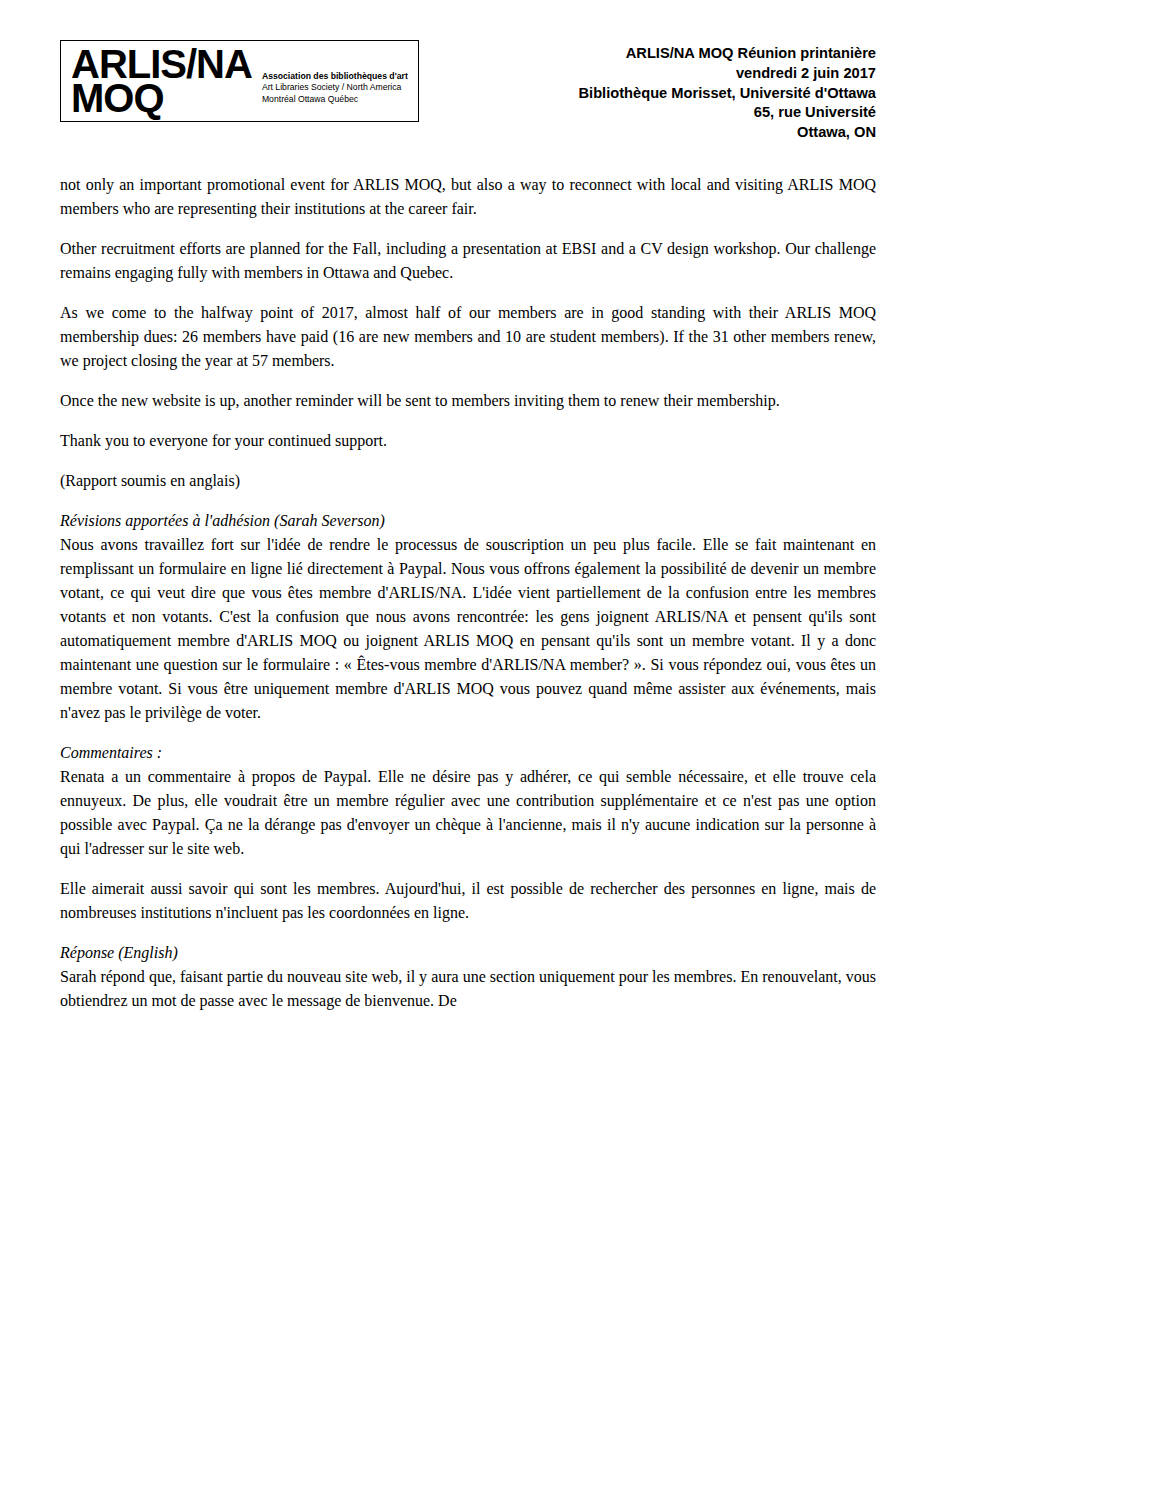ARLIS/NA
MOQ
Association des bibliothèques d'art
Art Libraries Society / North America
Montréal Ottawa Québec
ARLIS/NA MOQ Réunion printanière
vendredi 2 juin 2017
Bibliothèque Morisset, Université d'Ottawa
65, rue Université
Ottawa, ON
not only an important promotional event for ARLIS MOQ, but also a way to reconnect with local and visiting ARLIS MOQ members who are representing their institutions at the career fair.
Other recruitment efforts are planned for the Fall, including a presentation at EBSI and a CV design workshop. Our challenge remains engaging fully with members in Ottawa and Quebec.
As we come to the halfway point of 2017, almost half of our members are in good standing with their ARLIS MOQ membership dues: 26 members have paid (16 are new members and 10 are student members). If the 31 other members renew, we project closing the year at 57 members.
Once the new website is up, another reminder will be sent to members inviting them to renew their membership.
Thank you to everyone for your continued support.
(Rapport soumis en anglais)
Révisions apportées à l'adhésion (Sarah Severson)
Nous avons travaillez fort sur l'idée de rendre le processus de souscription un peu plus facile. Elle se fait maintenant en remplissant un formulaire en ligne lié directement à Paypal. Nous vous offrons également la possibilité de devenir un membre votant, ce qui veut dire que vous êtes membre d'ARLIS/NA. L'idée vient partiellement de la confusion entre les membres votants et non votants. C'est la confusion que nous avons rencontrée: les gens joignent ARLIS/NA et pensent qu'ils sont automatiquement membre d'ARLIS MOQ ou joignent ARLIS MOQ en pensant qu'ils sont un membre votant. Il y a donc maintenant une question sur le formulaire : « Êtes-vous membre d'ARLIS/NA member? ». Si vous répondez oui, vous êtes un membre votant. Si vous être uniquement membre d'ARLIS MOQ vous pouvez quand même assister aux événements, mais n'avez pas le privilège de voter.
Commentaires :
Renata a un commentaire à propos de Paypal. Elle ne désire pas y adhérer, ce qui semble nécessaire, et elle trouve cela ennuyeux. De plus, elle voudrait être un membre régulier avec une contribution supplémentaire et ce n'est pas une option possible avec Paypal. Ça ne la dérange pas d'envoyer un chèque à l'ancienne, mais il n'y aucune indication sur la personne à qui l'adresser sur le site web.
Elle aimerait aussi savoir qui sont les membres. Aujourd'hui, il est possible de rechercher des personnes en ligne, mais de nombreuses institutions n'incluent pas les coordonnées en ligne.
Réponse (English)
Sarah répond que, faisant partie du nouveau site web, il y aura une section uniquement pour les membres. En renouvelant, vous obtiendrez un mot de passe avec le message de bienvenue. De